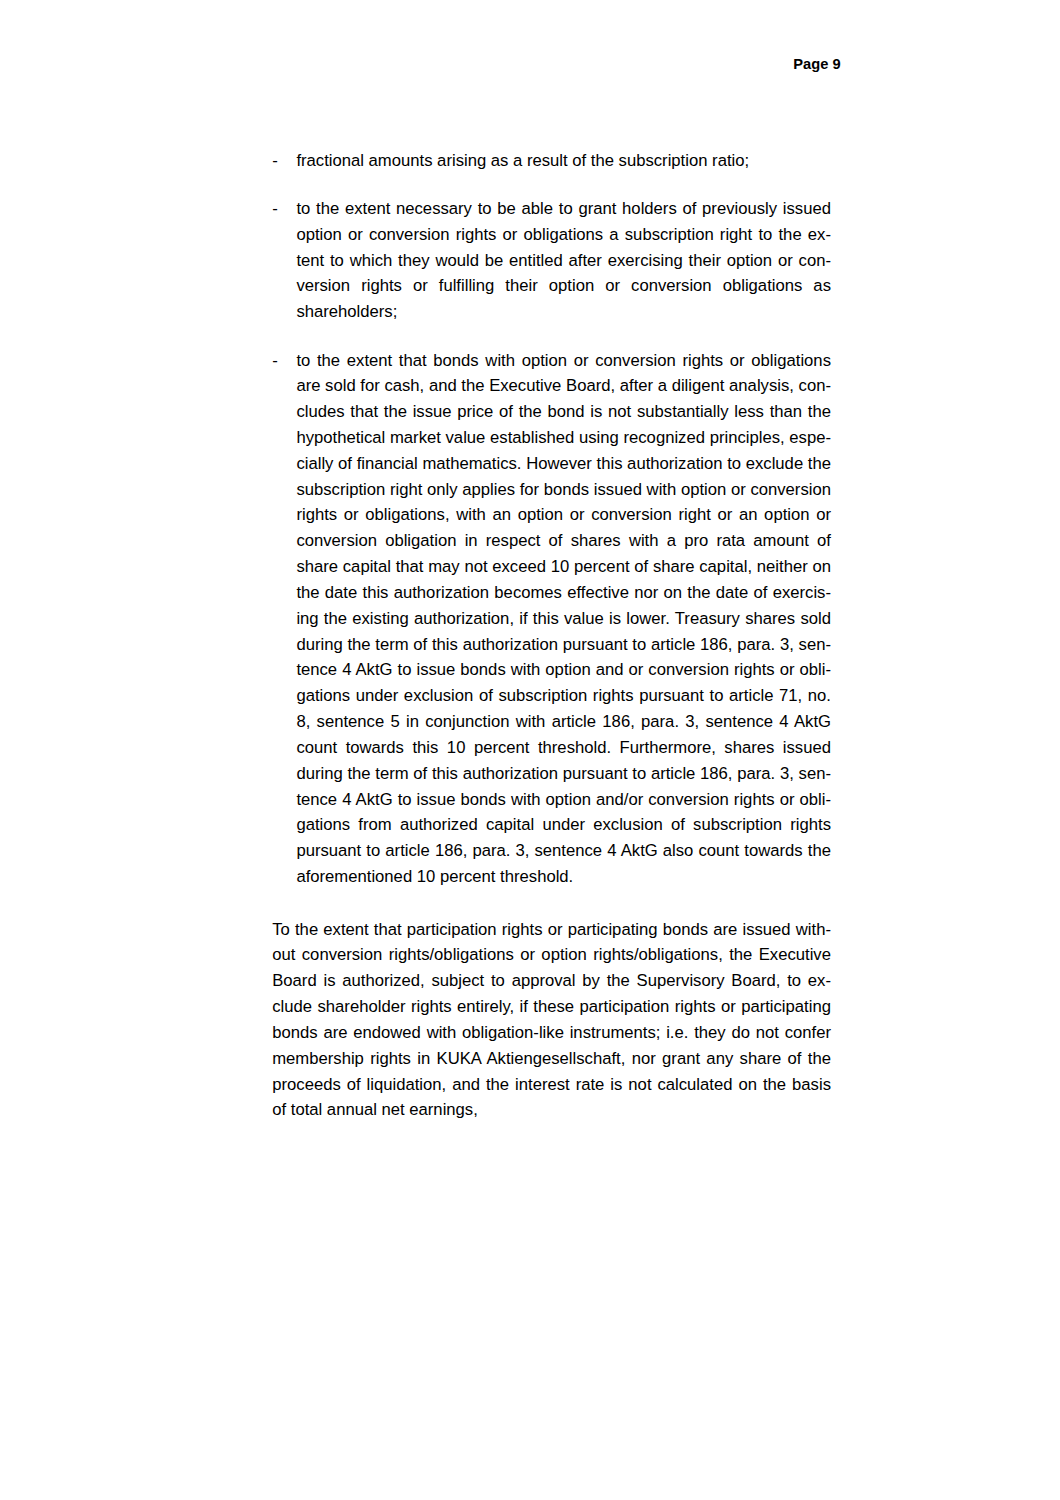Page 9
fractional amounts arising as a result of the subscription ratio;
to the extent necessary to be able to grant holders of previously issued option or conversion rights or obligations a subscription right to the extent to which they would be entitled after exercising their option or conversion rights or fulfilling their option or conversion obligations as shareholders;
to the extent that bonds with option or conversion rights or obligations are sold for cash, and the Executive Board, after a diligent analysis, concludes that the issue price of the bond is not substantially less than the hypothetical market value established using recognized principles, especially of financial mathematics. However this authorization to exclude the subscription right only applies for bonds issued with option or conversion rights or obligations, with an option or conversion right or an option or conversion obligation in respect of shares with a pro rata amount of share capital that may not exceed 10 percent of share capital, neither on the date this authorization becomes effective nor on the date of exercising the existing authorization, if this value is lower. Treasury shares sold during the term of this authorization pursuant to article 186, para. 3, sentence 4 AktG to issue bonds with option and or conversion rights or obligations under exclusion of subscription rights pursuant to article 71, no. 8, sentence 5 in conjunction with article 186, para. 3, sentence 4 AktG count towards this 10 percent threshold. Furthermore, shares issued during the term of this authorization pursuant to article 186, para. 3, sentence 4 AktG to issue bonds with option and/or conversion rights or obligations from authorized capital under exclusion of subscription rights pursuant to article 186, para. 3, sentence 4 AktG also count towards the aforementioned 10 percent threshold.
To the extent that participation rights or participating bonds are issued without conversion rights/obligations or option rights/obligations, the Executive Board is authorized, subject to approval by the Supervisory Board, to exclude shareholder rights entirely, if these participation rights or participating bonds are endowed with obligation-like instruments; i.e. they do not confer membership rights in KUKA Aktiengesellschaft, nor grant any share of the proceeds of liquidation, and the interest rate is not calculated on the basis of total annual net earnings,